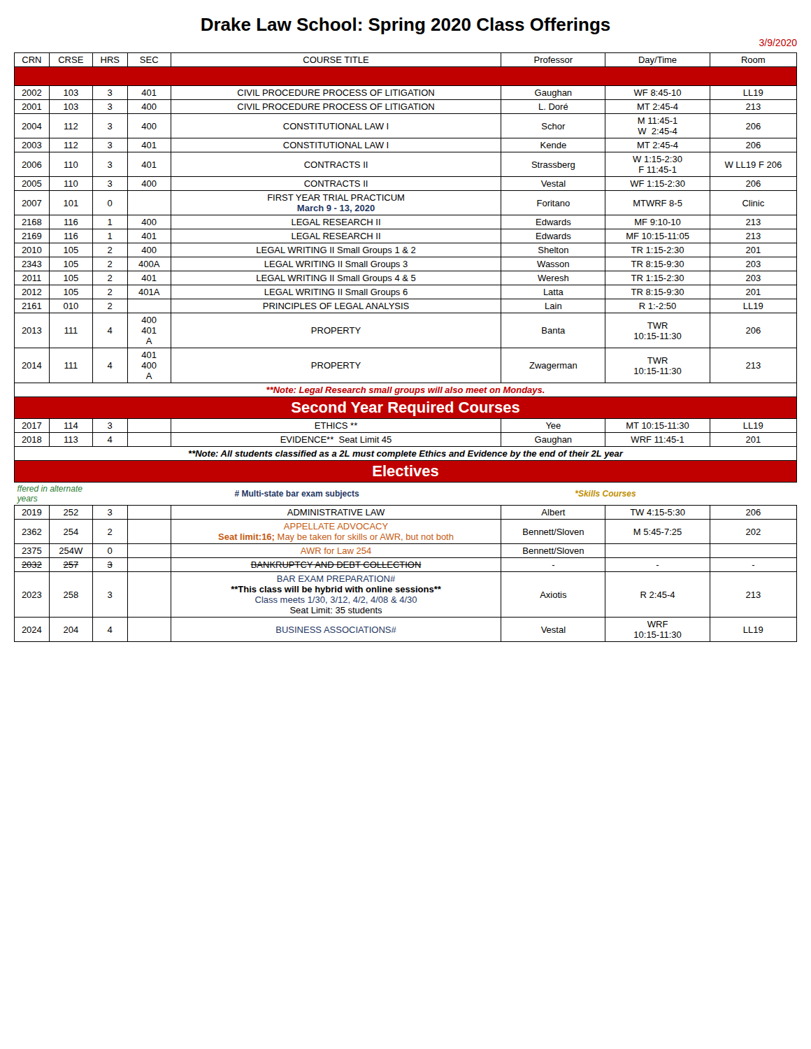Drake Law School: Spring 2020 Class Offerings
3/9/2020
| CRN | CRSE | HRS | SEC | COURSE TITLE | Professor | Day/Time | Room |
| --- | --- | --- | --- | --- | --- | --- | --- |
| 2002 | 103 | 3 | 401 | CIVIL PROCEDURE PROCESS OF LITIGATION | Gaughan | WF 8:45-10 | LL19 |
| 2001 | 103 | 3 | 400 | CIVIL PROCEDURE PROCESS OF LITIGATION | L. Doré | MT 2:45-4 | 213 |
| 2004 | 112 | 3 | 400 | CONSTITUTIONAL LAW I | Schor | M 11:45-1 W 2:45-4 | 206 |
| 2003 | 112 | 3 | 401 | CONSTITUTIONAL LAW I | Kende | MT 2:45-4 | 206 |
| 2006 | 110 | 3 | 401 | CONTRACTS II | Strassberg | W 1:15-2:30 F 11:45-1 | W LL19 F 206 |
| 2005 | 110 | 3 | 400 | CONTRACTS II | Vestal | WF 1:15-2:30 | 206 |
| 2007 | 101 | 0 | | FIRST YEAR TRIAL PRACTICUM March 9 - 13, 2020 | Foritano | MTWRF 8-5 | Clinic |
| 2168 | 116 | 1 | 400 | LEGAL RESEARCH II | Edwards | MF 9:10-10 | 213 |
| 2169 | 116 | 1 | 401 | LEGAL RESEARCH II | Edwards | MF 10:15-11:05 | 213 |
| 2010 | 105 | 2 | 400 | LEGAL WRITING II Small Groups 1 & 2 | Shelton | TR 1:15-2:30 | 201 |
| 2343 | 105 | 2 | 400A | LEGAL WRITING II Small Groups 3 | Wasson | TR 8:15-9:30 | 203 |
| 2011 | 105 | 2 | 401 | LEGAL WRITING II Small Groups 4 & 5 | Weresh | TR 1:15-2:30 | 203 |
| 2012 | 105 | 2 | 401A | LEGAL WRITING II Small Groups 6 | Latta | TR 8:15-9:30 | 201 |
| 2161 | 010 | 2 | | PRINCIPLES OF LEGAL ANALYSIS | Lain | R 1:-2:50 | LL19 |
| 2013 | 111 | 4 | 400 401 A | PROPERTY | Banta | TWR 10:15-11:30 | 206 |
| 2014 | 111 | 4 | 401 400 A | PROPERTY | Zwagerman | TWR 10:15-11:30 | 213 |
| **Note: Legal Research small groups will also meet on Mondays. |
| Second Year Required Courses |
| 2017 | 114 | 3 | | ETHICS ** | Yee | MT 10:15-11:30 | LL19 |
| 2018 | 113 | 4 | | EVIDENCE** Seat Limit 45 | Gaughan | WRF 11:45-1 | 201 |
| **Note: All students classified as a 2L must complete Ethics and Evidence by the end of their 2L year |
| Electives |
| ffered in alternate years | # Multi-state bar exam subjects | *Skills Courses | |
| 2019 | 252 | 3 | | ADMINISTRATIVE LAW | Albert | TW 4:15-5:30 | 206 |
| 2362 | 254 | 2 | | APPELLATE ADVOCACY Seat limit:16; May be taken for skills or AWR, but not both | Bennett/Sloven | M 5:45-7:25 | 202 |
| 2375 | 254W | 0 | | AWR for Law 254 | Bennett/Sloven | | |
| 2032 | 257 | 3 | | BANKRUPTCY AND DEBT COLLECTION | - | - | - |
| 2023 | 258 | 3 | | BAR EXAM PREPARATION# **This class will be hybrid with online sessions** Class meets 1/30, 3/12, 4/2, 4/08 & 4/30 Seat Limit: 35 students | Axiotis | R 2:45-4 | 213 |
| 2024 | 204 | 4 | | BUSINESS ASSOCIATIONS# | Vestal | WRF 10:15-11:30 | LL19 |